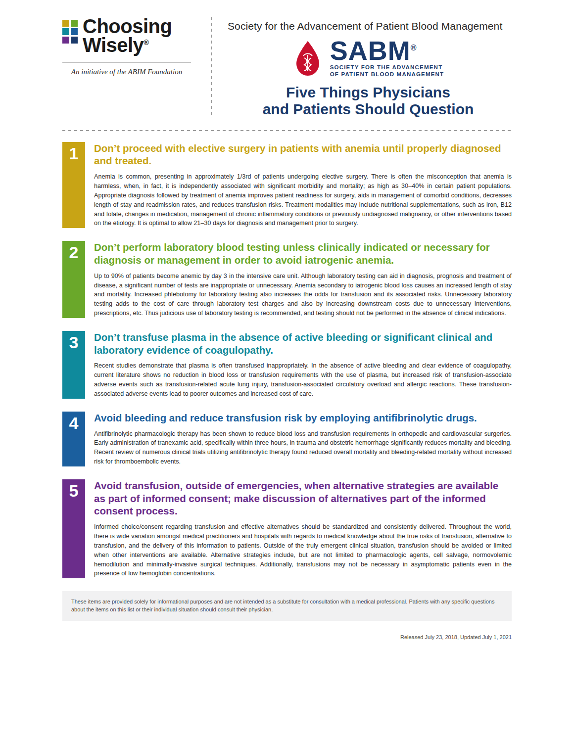Choosing
Wisely®
An initiative of the ABIM Foundation
Society for the Advancement of Patient Blood Management
SABM®
SOCIETY FOR THE ADVANCEMENT
OF PATIENT BLOOD MANAGEMENT
Five Things Physicians
and Patients Should Question
1
Don’t proceed with elective surgery in patients with anemia until properly diagnosed and treated.
Anemia is common, presenting in approximately 1/3rd of patients undergoing elective surgery. There is often the misconception that anemia is harmless, when, in fact, it is independently associated with significant morbidity and mortality; as high as 30–40% in certain patient populations. Appropriate diagnosis followed by treatment of anemia improves patient readiness for surgery, aids in management of comorbid conditions, decreases length of stay and readmission rates, and reduces transfusion risks. Treatment modalities may include nutritional supplementations, such as iron, B12 and folate, changes in medication, management of chronic inflammatory conditions or previously undiagnosed malignancy, or other interventions based on the etiology. It is optimal to allow 21–30 days for diagnosis and management prior to surgery.
2
Don’t perform laboratory blood testing unless clinically indicated or necessary for diagnosis or management in order to avoid iatrogenic anemia.
Up to 90% of patients become anemic by day 3 in the intensive care unit. Although laboratory testing can aid in diagnosis, prognosis and treatment of disease, a significant number of tests are inappropriate or unnecessary. Anemia secondary to iatrogenic blood loss causes an increased length of stay and mortality. Increased phlebotomy for laboratory testing also increases the odds for transfusion and its associated risks. Unnecessary laboratory testing adds to the cost of care through laboratory test charges and also by increasing downstream costs due to unnecessary interventions, prescriptions, etc. Thus judicious use of laboratory testing is recommended, and testing should not be performed in the absence of clinical indications.
3
Don’t transfuse plasma in the absence of active bleeding or significant clinical and laboratory evidence of coagulopathy.
Recent studies demonstrate that plasma is often transfused inappropriately. In the absence of active bleeding and clear evidence of coagulopathy, current literature shows no reduction in blood loss or transfusion requirements with the use of plasma, but increased risk of transfusion-associate adverse events such as transfusion-related acute lung injury, transfusion-associated circulatory overload and allergic reactions. These transfusion-associated adverse events lead to poorer outcomes and increased cost of care.
4
Avoid bleeding and reduce transfusion risk by employing antifibrinolytic drugs.
Antifibrinolytic pharmacologic therapy has been shown to reduce blood loss and transfusion requirements in orthopedic and cardiovascular surgeries. Early administration of tranexamic acid, specifically within three hours, in trauma and obstetric hemorrhage significantly reduces mortality and bleeding. Recent review of numerous clinical trials utilizing antifibrinolytic therapy found reduced overall mortality and bleeding-related mortality without increased risk for thromboembolic events.
5
Avoid transfusion, outside of emergencies, when alternative strategies are available as part of informed consent; make discussion of alternatives part of the informed consent process.
Informed choice/consent regarding transfusion and effective alternatives should be standardized and consistently delivered. Throughout the world, there is wide variation amongst medical practitioners and hospitals with regards to medical knowledge about the true risks of transfusion, alternative to transfusion, and the delivery of this information to patients. Outside of the truly emergent clinical situation, transfusion should be avoided or limited when other interventions are available. Alternative strategies include, but are not limited to pharmacologic agents, cell salvage, normovolemic hemodilution and minimally-invasive surgical techniques. Additionally, transfusions may not be necessary in asymptomatic patients even in the presence of low hemoglobin concentrations.
These items are provided solely for informational purposes and are not intended as a substitute for consultation with a medical professional. Patients with any specific questions about the items on this list or their individual situation should consult their physician.
Released July 23, 2018, Updated July 1, 2021